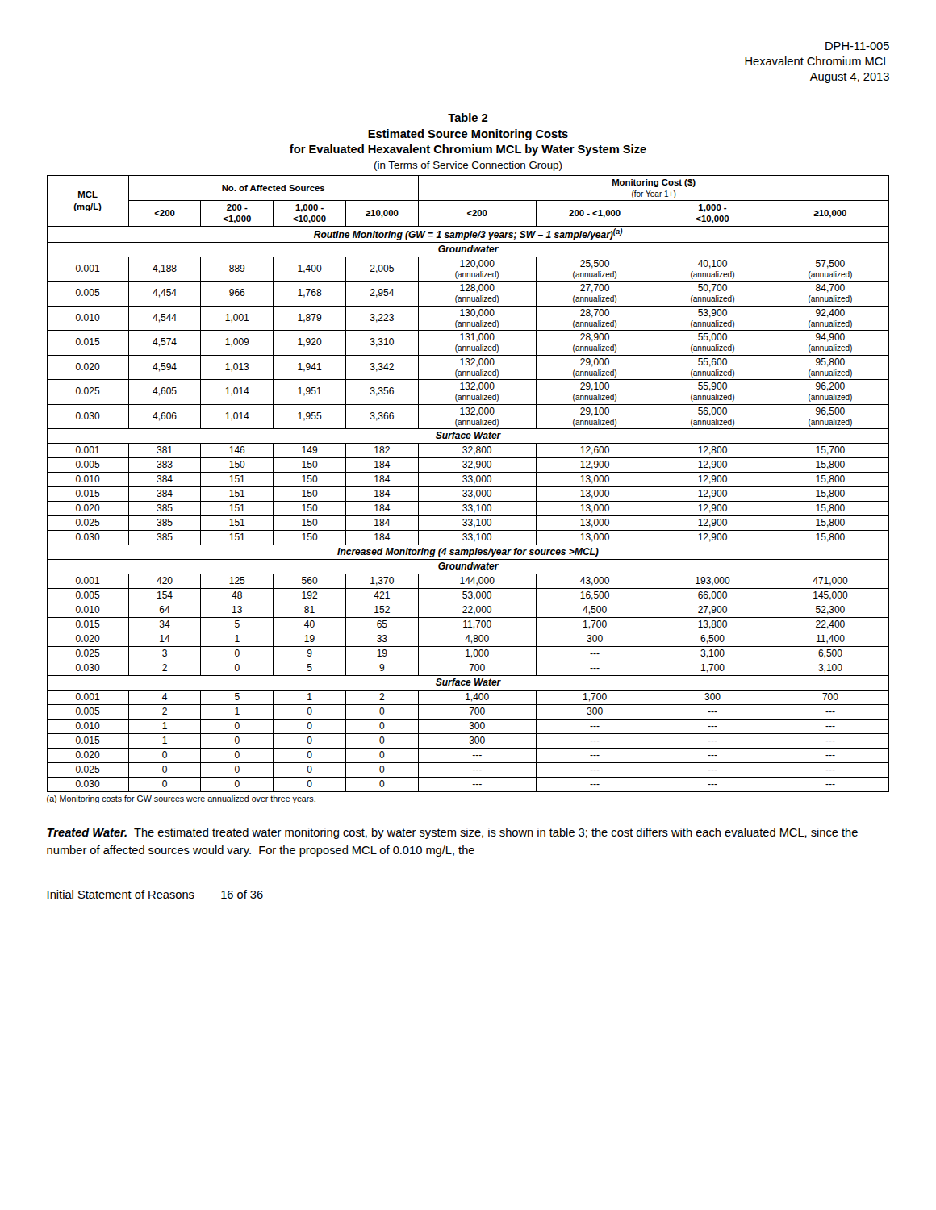DPH-11-005
Hexavalent Chromium MCL
August 4, 2013
Table 2
Estimated Source Monitoring Costs
for Evaluated Hexavalent Chromium MCL by Water System Size
(in Terms of Service Connection Group)
| MCL (mg/L) | No. of Affected Sources | Monitoring Cost ($) (for Year 1+) |
| --- | --- | --- |
| <200 | 200 - <1,000 | 1,000 - <10,000 | ≥10,000 | <200 | 200 - <1,000 | 1,000 - <10,000 | ≥10,000 |
| Routine Monitoring (GW = 1 sample/3 years; SW – 1 sample/year) (a) |
| Groundwater |
| 0.001 | 4,188 | 889 | 1,400 | 2,005 | 120,000 (annualized) | 25,500 (annualized) | 40,100 (annualized) | 57,500 (annualized) |
| 0.005 | 4,454 | 966 | 1,768 | 2,954 | 128,000 (annualized) | 27,700 (annualized) | 50,700 (annualized) | 84,700 (annualized) |
| 0.010 | 4,544 | 1,001 | 1,879 | 3,223 | 130,000 (annualized) | 28,700 (annualized) | 53,900 (annualized) | 92,400 (annualized) |
| 0.015 | 4,574 | 1,009 | 1,920 | 3,310 | 131,000 (annualized) | 28,900 (annualized) | 55,000 (annualized) | 94,900 (annualized) |
| 0.020 | 4,594 | 1,013 | 1,941 | 3,342 | 132,000 (annualized) | 29,000 (annualized) | 55,600 (annualized) | 95,800 (annualized) |
| 0.025 | 4,605 | 1,014 | 1,951 | 3,356 | 132,000 (annualized) | 29,100 (annualized) | 55,900 (annualized) | 96,200 (annualized) |
| 0.030 | 4,606 | 1,014 | 1,955 | 3,366 | 132,000 (annualized) | 29,100 (annualized) | 56,000 (annualized) | 96,500 (annualized) |
| Surface Water |
| 0.001 | 381 | 146 | 149 | 182 | 32,800 | 12,600 | 12,800 | 15,700 |
| 0.005 | 383 | 150 | 150 | 184 | 32,900 | 12,900 | 12,900 | 15,800 |
| 0.010 | 384 | 151 | 150 | 184 | 33,000 | 13,000 | 12,900 | 15,800 |
| 0.015 | 384 | 151 | 150 | 184 | 33,000 | 13,000 | 12,900 | 15,800 |
| 0.020 | 385 | 151 | 150 | 184 | 33,100 | 13,000 | 12,900 | 15,800 |
| 0.025 | 385 | 151 | 150 | 184 | 33,100 | 13,000 | 12,900 | 15,800 |
| 0.030 | 385 | 151 | 150 | 184 | 33,100 | 13,000 | 12,900 | 15,800 |
| Increased Monitoring (4 samples/year for sources >MCL) |
| Groundwater |
| 0.001 | 420 | 125 | 560 | 1,370 | 144,000 | 43,000 | 193,000 | 471,000 |
| 0.005 | 154 | 48 | 192 | 421 | 53,000 | 16,500 | 66,000 | 145,000 |
| 0.010 | 64 | 13 | 81 | 152 | 22,000 | 4,500 | 27,900 | 52,300 |
| 0.015 | 34 | 5 | 40 | 65 | 11,700 | 1,700 | 13,800 | 22,400 |
| 0.020 | 14 | 1 | 19 | 33 | 4,800 | 300 | 6,500 | 11,400 |
| 0.025 | 3 | 0 | 9 | 19 | 1,000 | --- | 3,100 | 6,500 |
| 0.030 | 2 | 0 | 5 | 9 | 700 | --- | 1,700 | 3,100 |
| Surface Water |
| 0.001 | 4 | 5 | 1 | 2 | 1,400 | 1,700 | 300 | 700 |
| 0.005 | 2 | 1 | 0 | 0 | 700 | 300 | --- | --- |
| 0.010 | 1 | 0 | 0 | 0 | 300 | --- | --- | --- |
| 0.015 | 1 | 0 | 0 | 0 | 300 | --- | --- | --- |
| 0.020 | 0 | 0 | 0 | 0 | --- | --- | --- | --- |
| 0.025 | 0 | 0 | 0 | 0 | --- | --- | --- | --- |
| 0.030 | 0 | 0 | 0 | 0 | --- | --- | --- | --- |
(a) Monitoring costs for GW sources were annualized over three years.
Treated Water. The estimated treated water monitoring cost, by water system size, is shown in table 3; the cost differs with each evaluated MCL, since the number of affected sources would vary. For the proposed MCL of 0.010 mg/L, the
Initial Statement of Reasons16 of 36